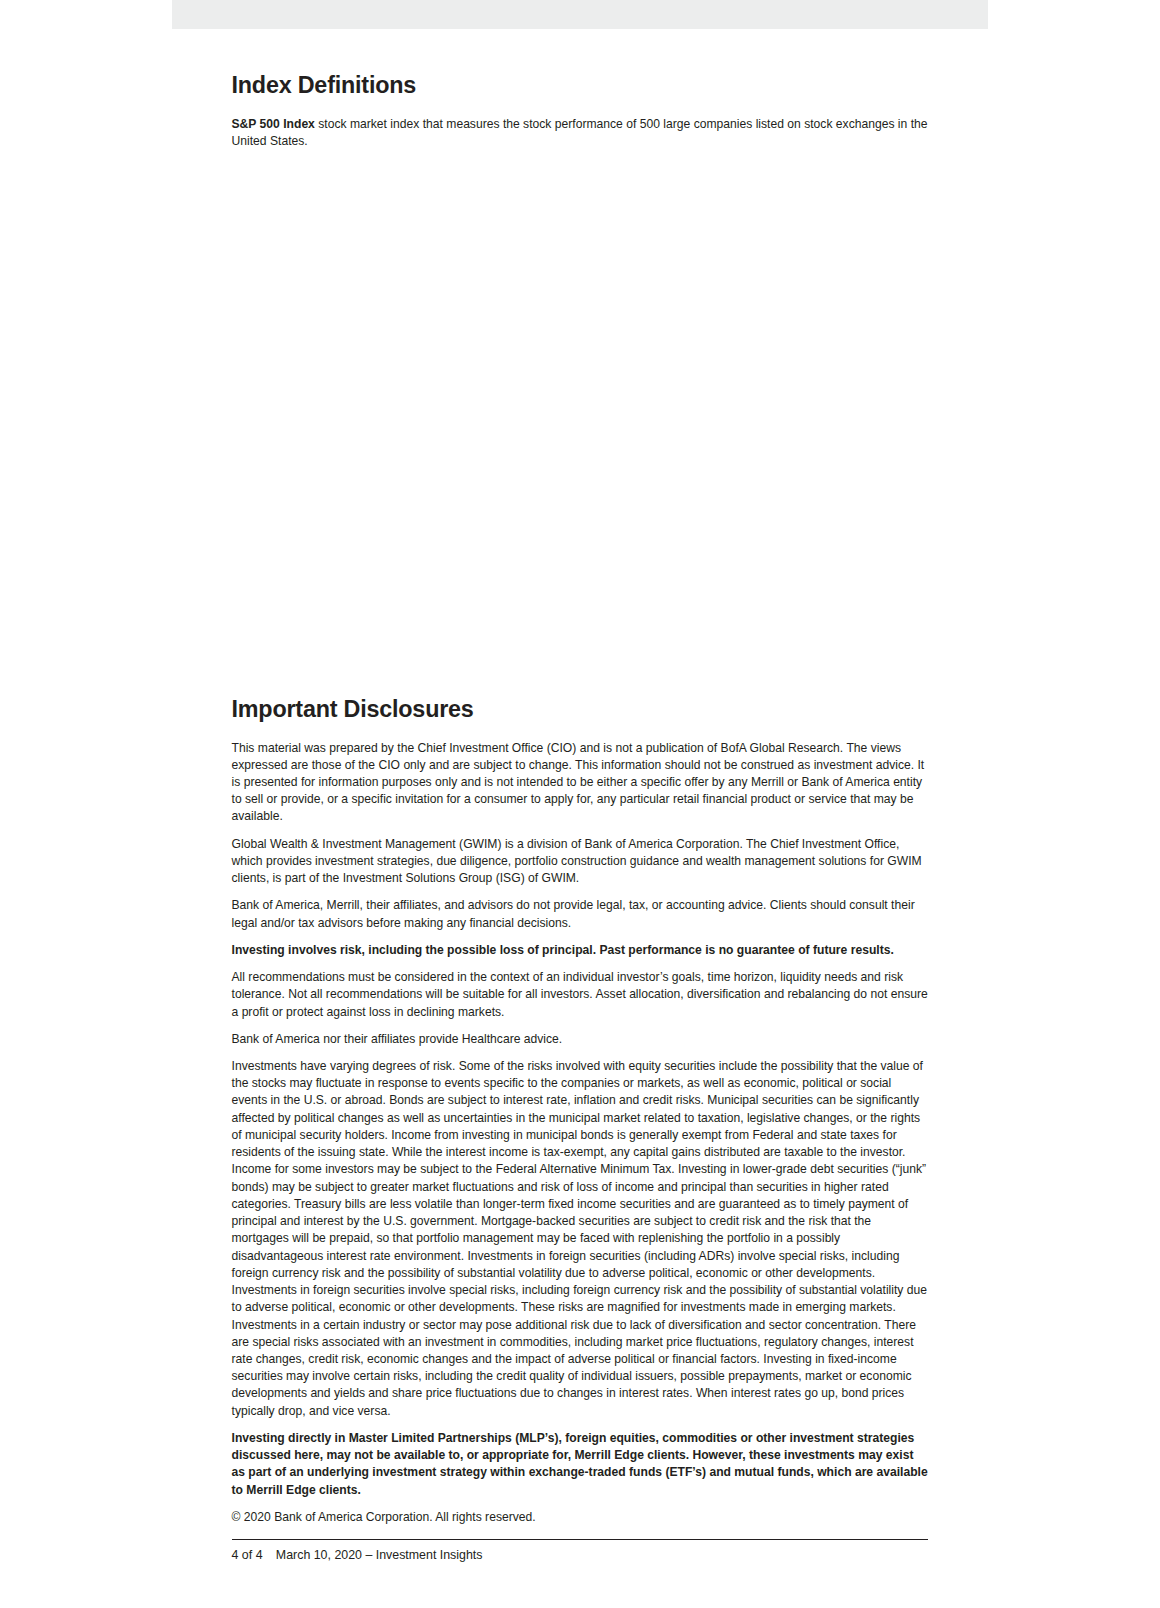Index Definitions
S&P 500 Index stock market index that measures the stock performance of 500 large companies listed on stock exchanges in the United States.
Important Disclosures
This material was prepared by the Chief Investment Office (CIO) and is not a publication of BofA Global Research. The views expressed are those of the CIO only and are subject to change. This information should not be construed as investment advice. It is presented for information purposes only and is not intended to be either a specific offer by any Merrill or Bank of America entity to sell or provide, or a specific invitation for a consumer to apply for, any particular retail financial product or service that may be available.
Global Wealth & Investment Management (GWIM) is a division of Bank of America Corporation. The Chief Investment Office, which provides investment strategies, due diligence, portfolio construction guidance and wealth management solutions for GWIM clients, is part of the Investment Solutions Group (ISG) of GWIM.
Bank of America, Merrill, their affiliates, and advisors do not provide legal, tax, or accounting advice. Clients should consult their legal and/or tax advisors before making any financial decisions.
Investing involves risk, including the possible loss of principal. Past performance is no guarantee of future results.
All recommendations must be considered in the context of an individual investor’s goals, time horizon, liquidity needs and risk tolerance. Not all recommendations will be suitable for all investors. Asset allocation, diversification and rebalancing do not ensure a profit or protect against loss in declining markets.
Bank of America nor their affiliates provide Healthcare advice.
Investments have varying degrees of risk. Some of the risks involved with equity securities include the possibility that the value of the stocks may fluctuate in response to events specific to the companies or markets, as well as economic, political or social events in the U.S. or abroad. Bonds are subject to interest rate, inflation and credit risks. Municipal securities can be significantly affected by political changes as well as uncertainties in the municipal market related to taxation, legislative changes, or the rights of municipal security holders. Income from investing in municipal bonds is generally exempt from Federal and state taxes for residents of the issuing state. While the interest income is tax-exempt, any capital gains distributed are taxable to the investor. Income for some investors may be subject to the Federal Alternative Minimum Tax. Investing in lower-grade debt securities (“junk” bonds) may be subject to greater market fluctuations and risk of loss of income and principal than securities in higher rated categories. Treasury bills are less volatile than longer-term fixed income securities and are guaranteed as to timely payment of principal and interest by the U.S. government. Mortgage-backed securities are subject to credit risk and the risk that the mortgages will be prepaid, so that portfolio management may be faced with replenishing the portfolio in a possibly disadvantageous interest rate environment. Investments in foreign securities (including ADRs) involve special risks, including foreign currency risk and the possibility of substantial volatility due to adverse political, economic or other developments. Investments in foreign securities involve special risks, including foreign currency risk and the possibility of substantial volatility due to adverse political, economic or other developments. These risks are magnified for investments made in emerging markets. Investments in a certain industry or sector may pose additional risk due to lack of diversification and sector concentration. There are special risks associated with an investment in commodities, including market price fluctuations, regulatory changes, interest rate changes, credit risk, economic changes and the impact of adverse political or financial factors. Investing in fixed-income securities may involve certain risks, including the credit quality of individual issuers, possible prepayments, market or economic developments and yields and share price fluctuations due to changes in interest rates. When interest rates go up, bond prices typically drop, and vice versa.
Investing directly in Master Limited Partnerships (MLP’s), foreign equities, commodities or other investment strategies discussed here, may not be available to, or appropriate for, Merrill Edge clients. However, these investments may exist as part of an underlying investment strategy within exchange-traded funds (ETF’s) and mutual funds, which are available to Merrill Edge clients.
© 2020 Bank of America Corporation. All rights reserved.
4 of 4 March 10, 2020 – Investment Insights